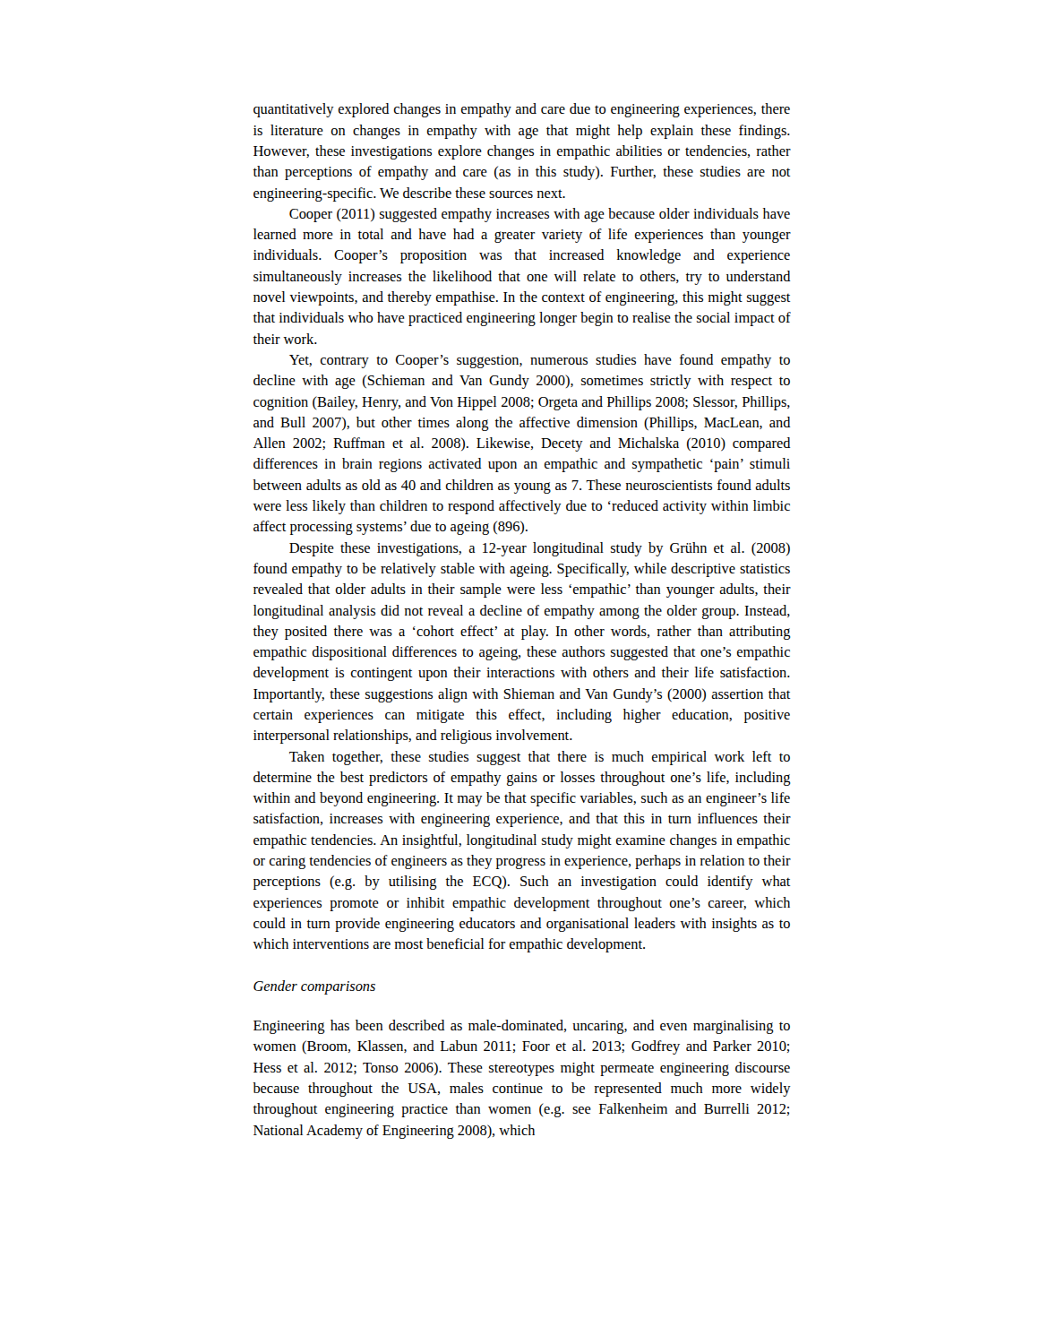quantitatively explored changes in empathy and care due to engineering experiences, there is literature on changes in empathy with age that might help explain these findings. However, these investigations explore changes in empathic abilities or tendencies, rather than perceptions of empathy and care (as in this study). Further, these studies are not engineering-specific. We describe these sources next.
Cooper (2011) suggested empathy increases with age because older individuals have learned more in total and have had a greater variety of life experiences than younger individuals. Cooper’s proposition was that increased knowledge and experience simultaneously increases the likelihood that one will relate to others, try to understand novel viewpoints, and thereby empathise. In the context of engineering, this might suggest that individuals who have practiced engineering longer begin to realise the social impact of their work.
Yet, contrary to Cooper’s suggestion, numerous studies have found empathy to decline with age (Schieman and Van Gundy 2000), sometimes strictly with respect to cognition (Bailey, Henry, and Von Hippel 2008; Orgeta and Phillips 2008; Slessor, Phillips, and Bull 2007), but other times along the affective dimension (Phillips, MacLean, and Allen 2002; Ruffman et al. 2008). Likewise, Decety and Michalska (2010) compared differences in brain regions activated upon an empathic and sympathetic ‘pain’ stimuli between adults as old as 40 and children as young as 7. These neuroscientists found adults were less likely than children to respond affectively due to ‘reduced activity within limbic affect processing systems’ due to ageing (896).
Despite these investigations, a 12-year longitudinal study by Grühn et al. (2008) found empathy to be relatively stable with ageing. Specifically, while descriptive statistics revealed that older adults in their sample were less ‘empathic’ than younger adults, their longitudinal analysis did not reveal a decline of empathy among the older group. Instead, they posited there was a ‘cohort effect’ at play. In other words, rather than attributing empathic dispositional differences to ageing, these authors suggested that one’s empathic development is contingent upon their interactions with others and their life satisfaction. Importantly, these suggestions align with Shieman and Van Gundy’s (2000) assertion that certain experiences can mitigate this effect, including higher education, positive interpersonal relationships, and religious involvement.
Taken together, these studies suggest that there is much empirical work left to determine the best predictors of empathy gains or losses throughout one’s life, including within and beyond engineering. It may be that specific variables, such as an engineer’s life satisfaction, increases with engineering experience, and that this in turn influences their empathic tendencies. An insightful, longitudinal study might examine changes in empathic or caring tendencies of engineers as they progress in experience, perhaps in relation to their perceptions (e.g. by utilising the ECQ). Such an investigation could identify what experiences promote or inhibit empathic development throughout one’s career, which could in turn provide engineering educators and organisational leaders with insights as to which interventions are most beneficial for empathic development.
Gender comparisons
Engineering has been described as male-dominated, uncaring, and even marginalising to women (Broom, Klassen, and Labun 2011; Foor et al. 2013; Godfrey and Parker 2010; Hess et al. 2012; Tonso 2006). These stereotypes might permeate engineering discourse because throughout the USA, males continue to be represented much more widely throughout engineering practice than women (e.g. see Falkenheim and Burrelli 2012; National Academy of Engineering 2008), which